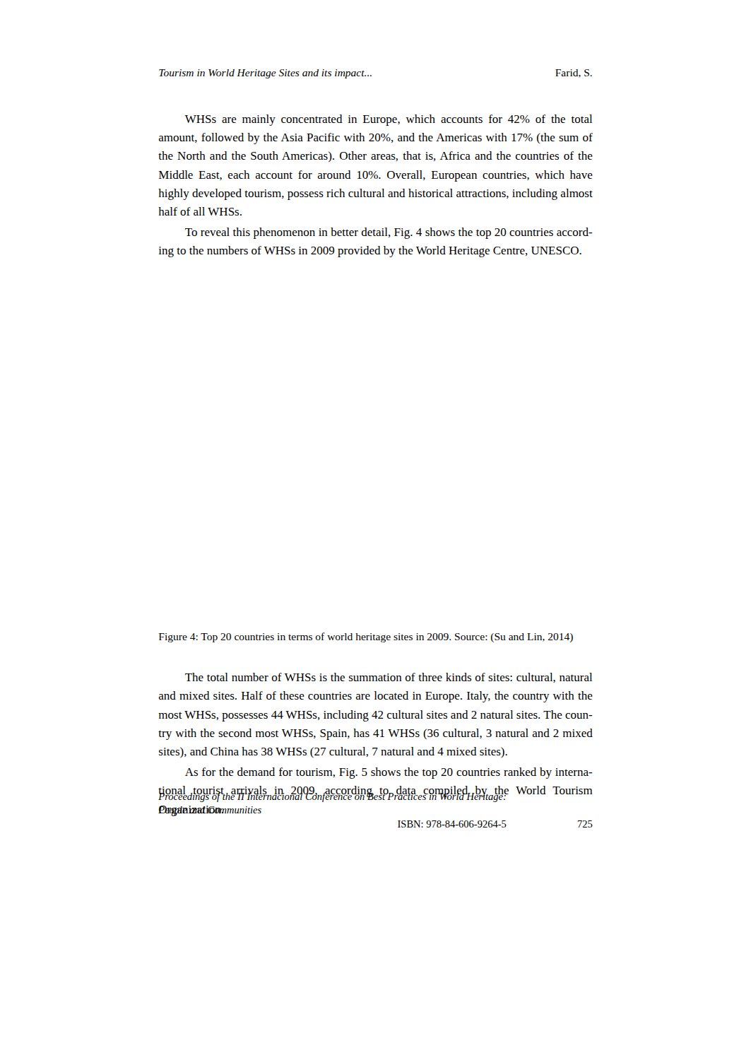Tourism in World Heritage Sites and its impact... Farid, S.
WHSs are mainly concentrated in Europe, which accounts for 42% of the total amount, followed by the Asia Pacific with 20%, and the Americas with 17% (the sum of the North and the South Americas). Other areas, that is, Africa and the countries of the Middle East, each account for around 10%. Overall, European countries, which have highly developed tourism, possess rich cultural and historical attractions, including almost half of all WHSs.
To reveal this phenomenon in better detail, Fig. 4 shows the top 20 countries according to the numbers of WHSs in 2009 provided by the World Heritage Centre, UNESCO.
Figure 4: Top 20 countries in terms of world heritage sites in 2009. Source: (Su and Lin, 2014)
The total number of WHSs is the summation of three kinds of sites: cultural, natural and mixed sites. Half of these countries are located in Europe. Italy, the country with the most WHSs, possesses 44 WHSs, including 42 cultural sites and 2 natural sites. The country with the second most WHSs, Spain, has 41 WHSs (36 cultural, 3 natural and 2 mixed sites), and China has 38 WHSs (27 cultural, 7 natural and 4 mixed sites).
As for the demand for tourism, Fig. 5 shows the top 20 countries ranked by international tourist arrivals in 2009, according to data compiled by the World Tourism Organization.
Proceedings of the II Internacional Conference on Best Practices in World Heritage:
People and Communities ISBN: 978-84-606-9264-5
725